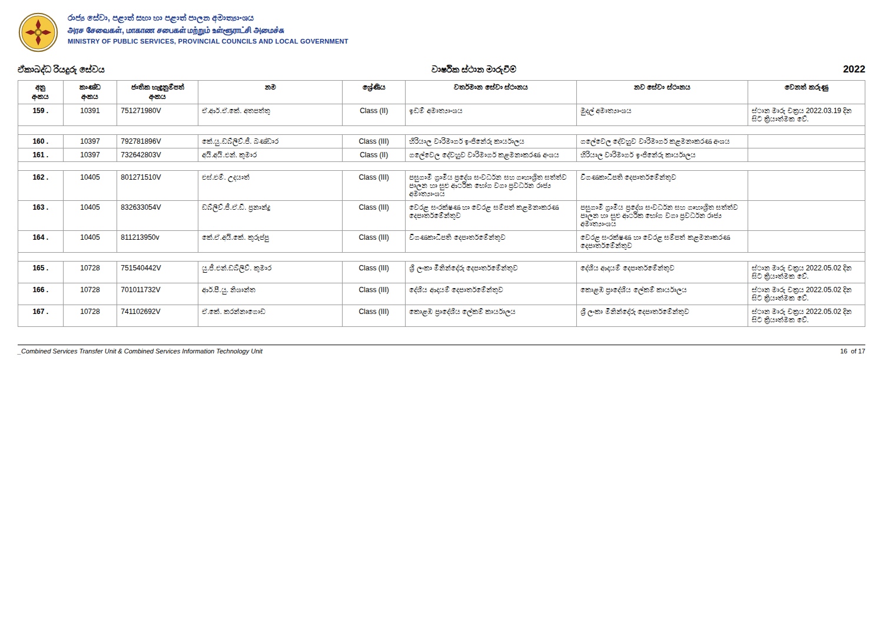රාජ්‍ය සේවා, පළාත් සභා හා පළාත් පාලන අමාත්‍යාංශය
அரச சேவைகள், மாகாண சபைகள் மற்றும் உள்ளூராட்சி அமைச்சு
MINISTRY OF PUBLIC SERVICES, PROVINCIAL COUNCILS AND LOCAL GOVERNMENT
ඒකාබද්ධ රියදුරු සේවය
වාර්ෂික ස්ථාන මාරුවීම්
2022
| අනු අංකය | කාණ්ඩ අංකය | ජාතික හැඳුනුම්පත් අංකය | නම | ශ්‍රේණිය | වර්තමාන සේවා ස්ථානය | නව සේවා ස්ථානය | වෙනත් කරුණු |
| --- | --- | --- | --- | --- | --- | --- | --- |
| 159 . | 10391 | 751271980V | ඒ.ආර්.ඒ.කේ. අතපත්තු | Class (II) | ඉඩම් අමාත්‍යාංශය | මුදල් අමාත්‍යාංශය | ස්ථාන මාරු චක්‍රය 2022.03.19 දින සිට ක්‍රියාත්මක වේ. |
| 160 . | 10397 | 792781896V | කේ.යු.ඩබ්ලිව්.ජී. බණ්ඩාර | Class (III) | හිරියාල වාරිමාර්ග ඉංජිනේරු කාර්යාලය | ගලේවෙල දේවහුව වාරිමාර්ග කළමනාකරණ අංශය | |
| 161 . | 10397 | 732642803V | අයි.අයි.එන්. කුමාර | Class (II) | ගලේවෙල දේවහුව වාරිමාර්ග කළමනාකරණ අංශය | හිරියාල වාරිමාර්ග ඉංජිනේරු කාර්යාලය | |
| 162 . | 10405 | 801271510V | එස්.එම්. උදයාත් | Class (III) | පසුගාමී ග්‍රාමීය ප්‍රදේශ සංවර්ධන සහ ගෘහාශ්‍රිත සත්ත්ව පාලන හා සුළු ආර්ථික භෝග වගා ප්‍රවර්ධන රාජ්‍ය අමාත්‍යාංශය | විගණකාධිපති දෙපාර්තමේන්තුව | |
| 163 . | 10405 | 832633054V | ඩබ්ලිව්.ජී.ඒ.ඩී. ප්‍රනාන්දු | Class (III) | වෙරළ සංරක්ෂණ හා වෙරළ සම්පත් කළමනාකරණ දෙපාර්තමේන්තුව | පසුගාමී ග්‍රාමීය ප්‍රදේශ සංවර්ධන සහ ගෘහාශ්‍රිත සත්ත්ව පාලන හා සුළු ආර්ථික භෝග වගා ප්‍රවර්ධන රාජ්‍ය අමාත්‍යාංශය | |
| 164 . | 10405 | 811213950v | කේ.ඒ.අයි.කේ. කුරුප්පු | Class (III) | විගණකාධිපති දෙපාර්තමේන්තුව | වෙරළ සංරක්ෂණ හා වෙරළ සම්පත් කළමනාකරණ දෙපාර්තමේන්තුව | |
| 165 . | 10728 | 751540442V | යු.ජී.එන්.ඩබ්ලිව්. කුමාර | Class (III) | ශ්‍රී ලංකා මිනින්දෝරු දෙපාර්තමේන්තුව | දේශීය ආදායම් දෙපාර්තමේන්තුව | ස්ථාන මාරු චක්‍රය 2022.05.02 දින සිට ක්‍රියාත්මක වේ. |
| 166 . | 10728 | 701011732V | ආර්.පී.යු. නිශාන්ත | Class (III) | දේශීය ආදායම් දෙපාර්තමේන්තුව | කොළඹ ප්‍රාදේශීය ලේකම් කාර්යාලය | ස්ථාන මාරු චක්‍රය 2022.05.02 දින සිට ක්‍රියාත්මක වේ. |
| 167 . | 10728 | 741102692V | ඒ.කේ. කරන්නාගොඩ | Class (III) | කොළඹ ප්‍රාදේශීය ලේකම් කාර්යාලය | ශ්‍රී ලංකා මිනින්දෝරු දෙපාර්තමේන්තුව | ස්ථාන මාරු චක්‍රය 2022.05.02 දින සිට ක්‍රියාත්මක වේ. |
_Combined Services Transfer Unit & Combined Services Information Technology Unit
16 of 17